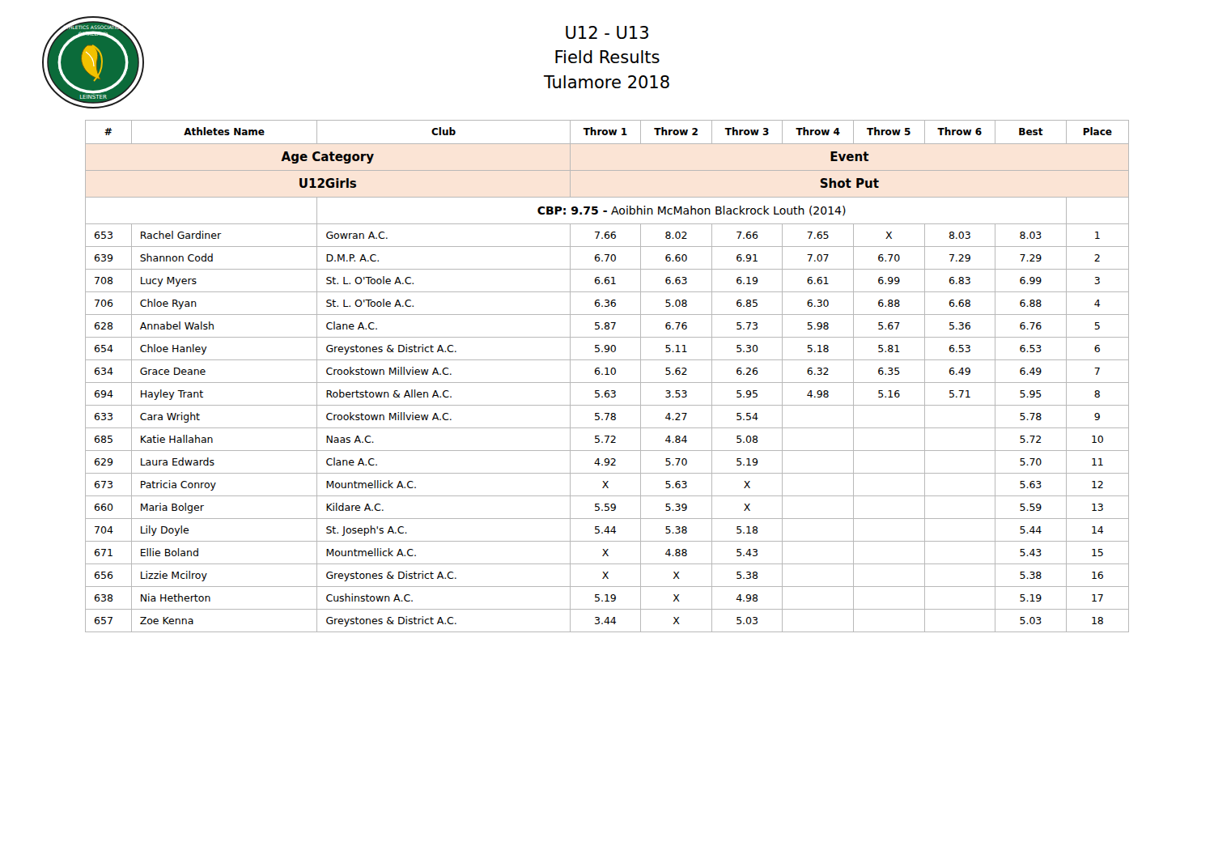LEINSTER ATHLETICS ASSOCIATION OF IRELAND
U12 - U13
Field Results
Tulamore 2018
| Age Category | Event |
| U12Girls | Shot Put |
| | CBP: 9.75 - Aoibhin McMahon Blackrock Louth (2014) | |
| # | Athletes Name | Club | Throw 1 | Throw 2 | Throw 3 | Throw 4 | Throw 5 | Throw 6 | Best | Place |
| 653 | Rachel Gardiner | Gowran A.C. | 7.66 | 8.02 | 7.66 | 7.65 | X | 8.03 | 8.03 | 1 |
| 639 | Shannon Codd | D.M.P. A.C. | 6.70 | 6.60 | 6.91 | 7.07 | 6.70 | 7.29 | 7.29 | 2 |
| 708 | Lucy Myers | St. L. O'Toole A.C. | 6.61 | 6.63 | 6.19 | 6.61 | 6.99 | 6.83 | 6.99 | 3 |
| 706 | Chloe Ryan | St. L. O'Toole A.C. | 6.36 | 5.08 | 6.85 | 6.30 | 6.88 | 6.68 | 6.88 | 4 |
| 628 | Annabel Walsh | Clane A.C. | 5.87 | 6.76 | 5.73 | 5.98 | 5.67 | 5.36 | 6.76 | 5 |
| 654 | Chloe Hanley | Greystones & District A.C. | 5.90 | 5.11 | 5.30 | 5.18 | 5.81 | 6.53 | 6.53 | 6 |
| 634 | Grace Deane | Crookstown Millview A.C. | 6.10 | 5.62 | 6.26 | 6.32 | 6.35 | 6.49 | 6.49 | 7 |
| 694 | Hayley Trant | Robertstown & Allen A.C. | 5.63 | 3.53 | 5.95 | 4.98 | 5.16 | 5.71 | 5.95 | 8 |
| 633 | Cara Wright | Crookstown Millview A.C. | 5.78 | 4.27 | 5.54 | | | | 5.78 | 9 |
| 685 | Katie Hallahan | Naas A.C. | 5.72 | 4.84 | 5.08 | | | | 5.72 | 10 |
| 629 | Laura Edwards | Clane A.C. | 4.92 | 5.70 | 5.19 | | | | 5.70 | 11 |
| 673 | Patricia Conroy | Mountmellick A.C. | X | 5.63 | X | | | | 5.63 | 12 |
| 660 | Maria Bolger | Kildare A.C. | 5.59 | 5.39 | X | | | | 5.59 | 13 |
| 704 | Lily Doyle | St. Joseph's A.C. | 5.44 | 5.38 | 5.18 | | | | 5.44 | 14 |
| 671 | Ellie Boland | Mountmellick A.C. | X | 4.88 | 5.43 | | | | 5.43 | 15 |
| 656 | Lizzie Mcilroy | Greystones & District A.C. | X | X | 5.38 | | | | 5.38 | 16 |
| 638 | Nia Hetherton | Cushinstown A.C. | 5.19 | X | 4.98 | | | | 5.19 | 17 |
| 657 | Zoe Kenna | Greystones & District A.C. | 3.44 | X | 5.03 | | | | 5.03 | 18 |